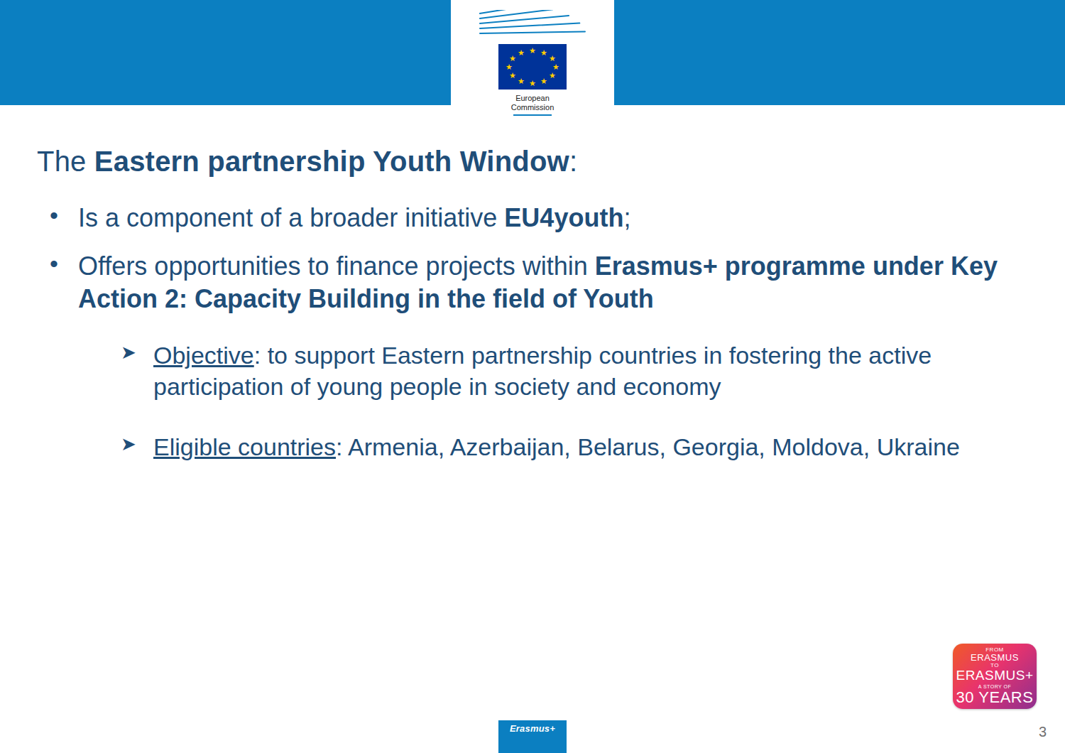★ ★ ★ ★ ★ ★ ★ ★ ★ ★ ★ ★
European
Commission
The Eastern partnership Youth Window:
Is a component of a broader initiative EU4youth;
Offers opportunities to finance projects within Erasmus+ programme under Key Action 2: Capacity Building in the field of Youth
Objective: to support Eastern partnership countries in fostering the active participation of young people in society and economy
Eligible countries: Armenia, Azerbaijan, Belarus, Georgia, Moldova, Ukraine
FROM
ERASMUS
TO
ERASMUS+
A STORY OF
30 YEARS
Erasmus+
3